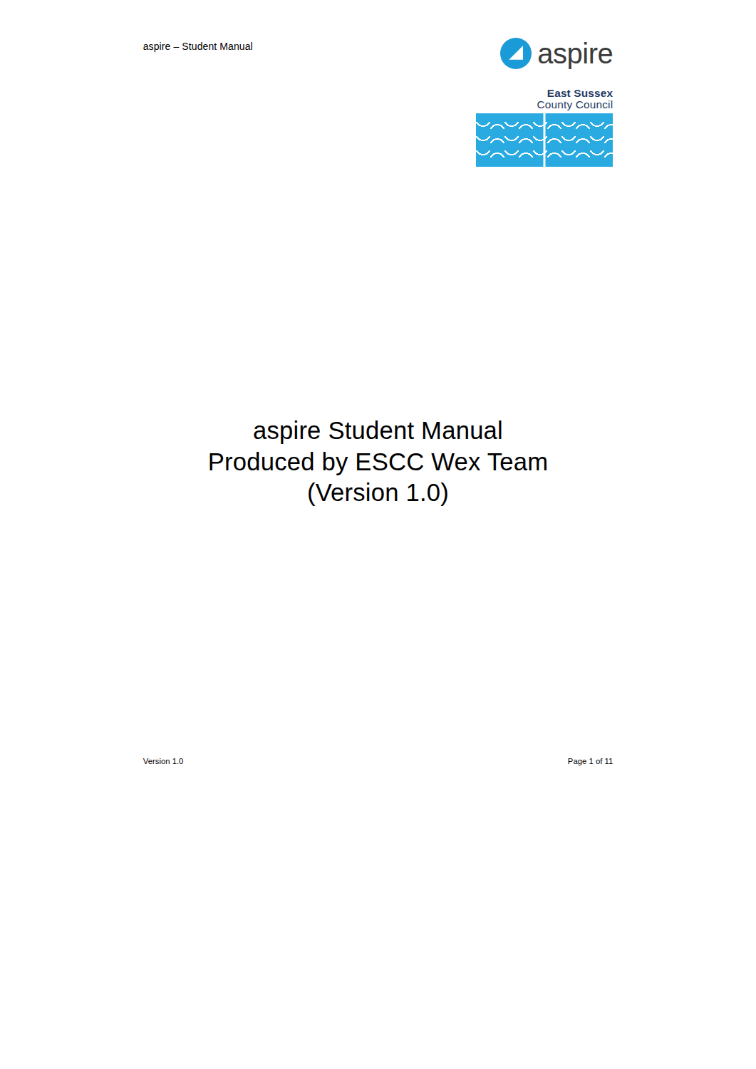aspire – Student Manual
aspire
East Sussex
County Council
aspire Student Manual
Produced by ESCC Wex Team
(Version 1.0)
Version 1.0
Page 1 of 11